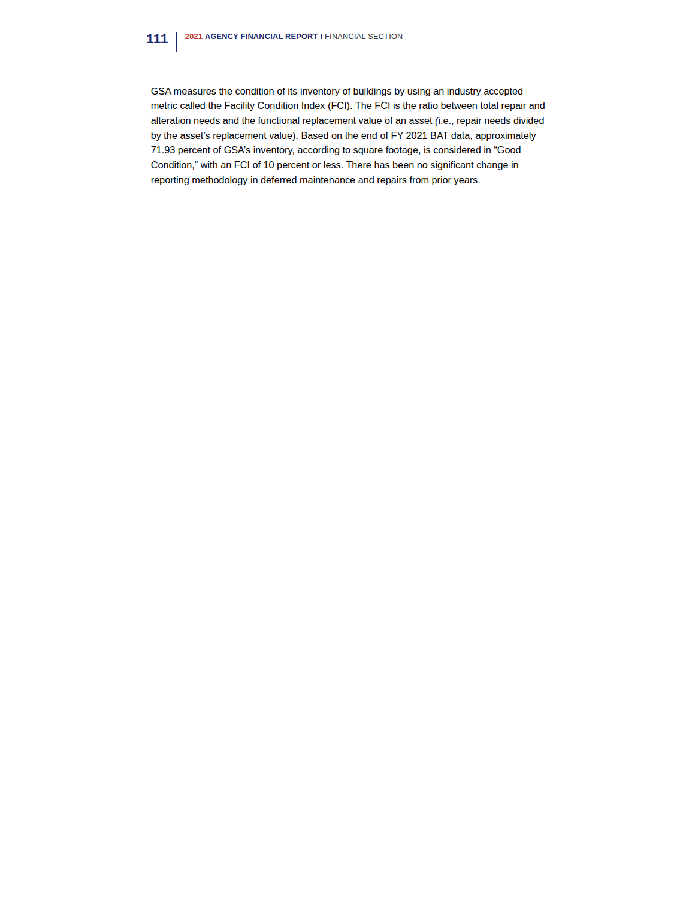111
2021 AGENCY FINANCIAL REPORT I FINANCIAL SECTION
GSA measures the condition of its inventory of buildings by using an industry accepted metric called the Facility Condition Index (FCI). The FCI is the ratio between total repair and alteration needs and the functional replacement value of an asset (i.e., repair needs divided by the asset’s replacement value). Based on the end of FY 2021 BAT data, approximately 71.93 percent of GSA’s inventory, according to square footage, is considered in “Good Condition,” with an FCI of 10 percent or less. There has been no significant change in reporting methodology in deferred maintenance and repairs from prior years.